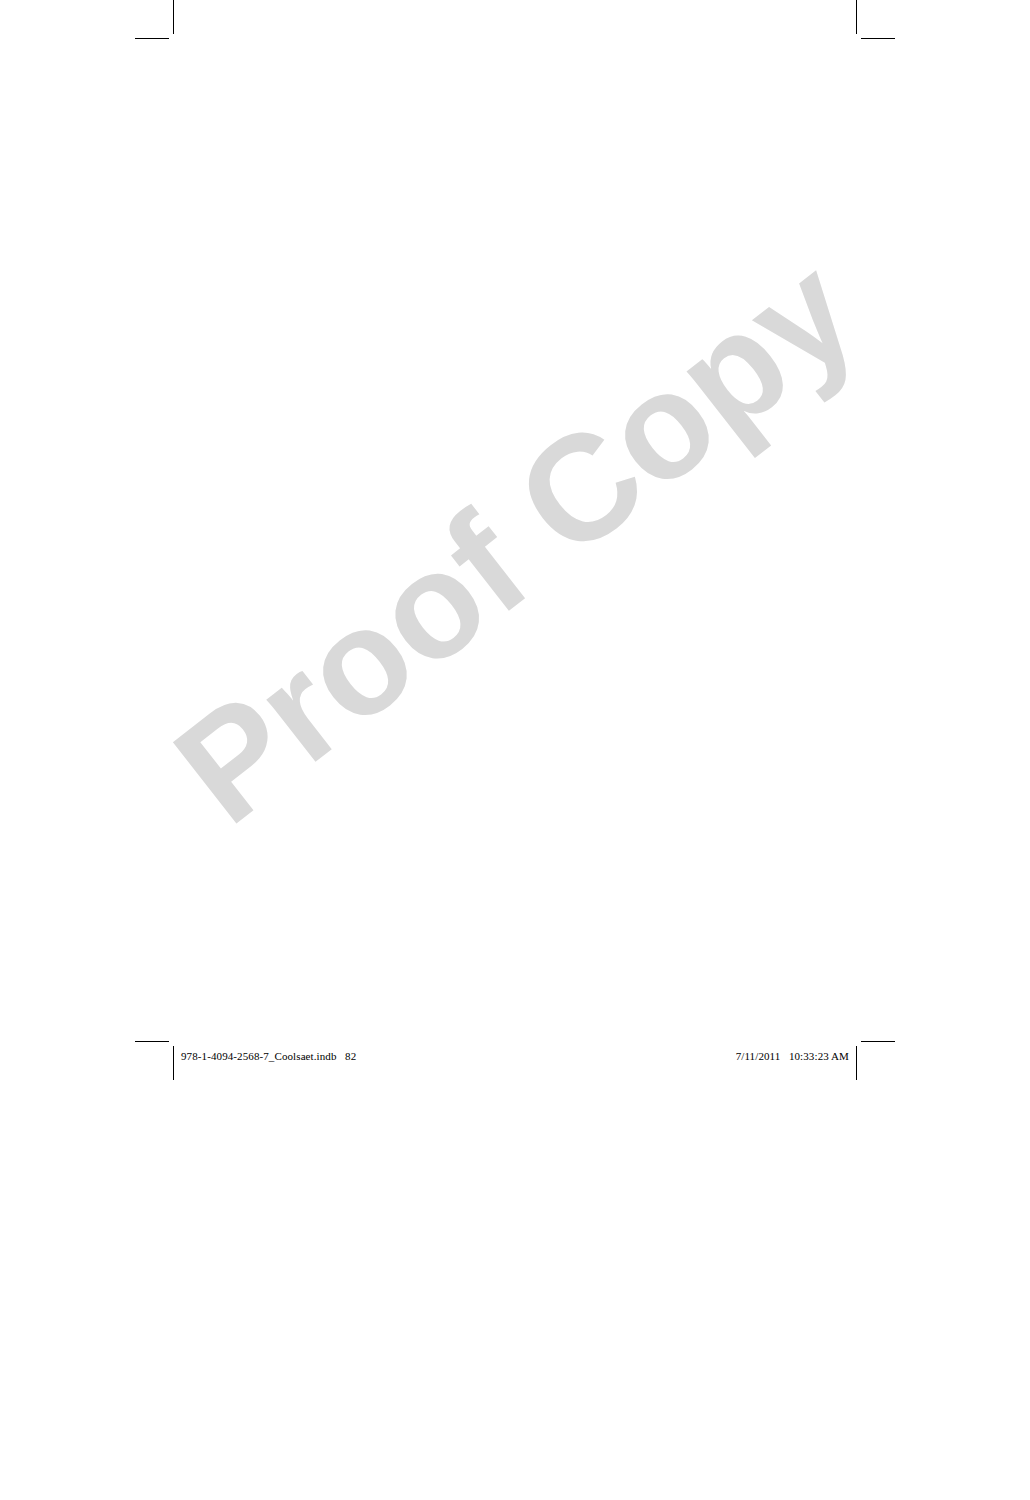Proof Copy
978-1-4094-2568-7_Coolsaet.indb 82 7/11/2011 10:33:23 AM